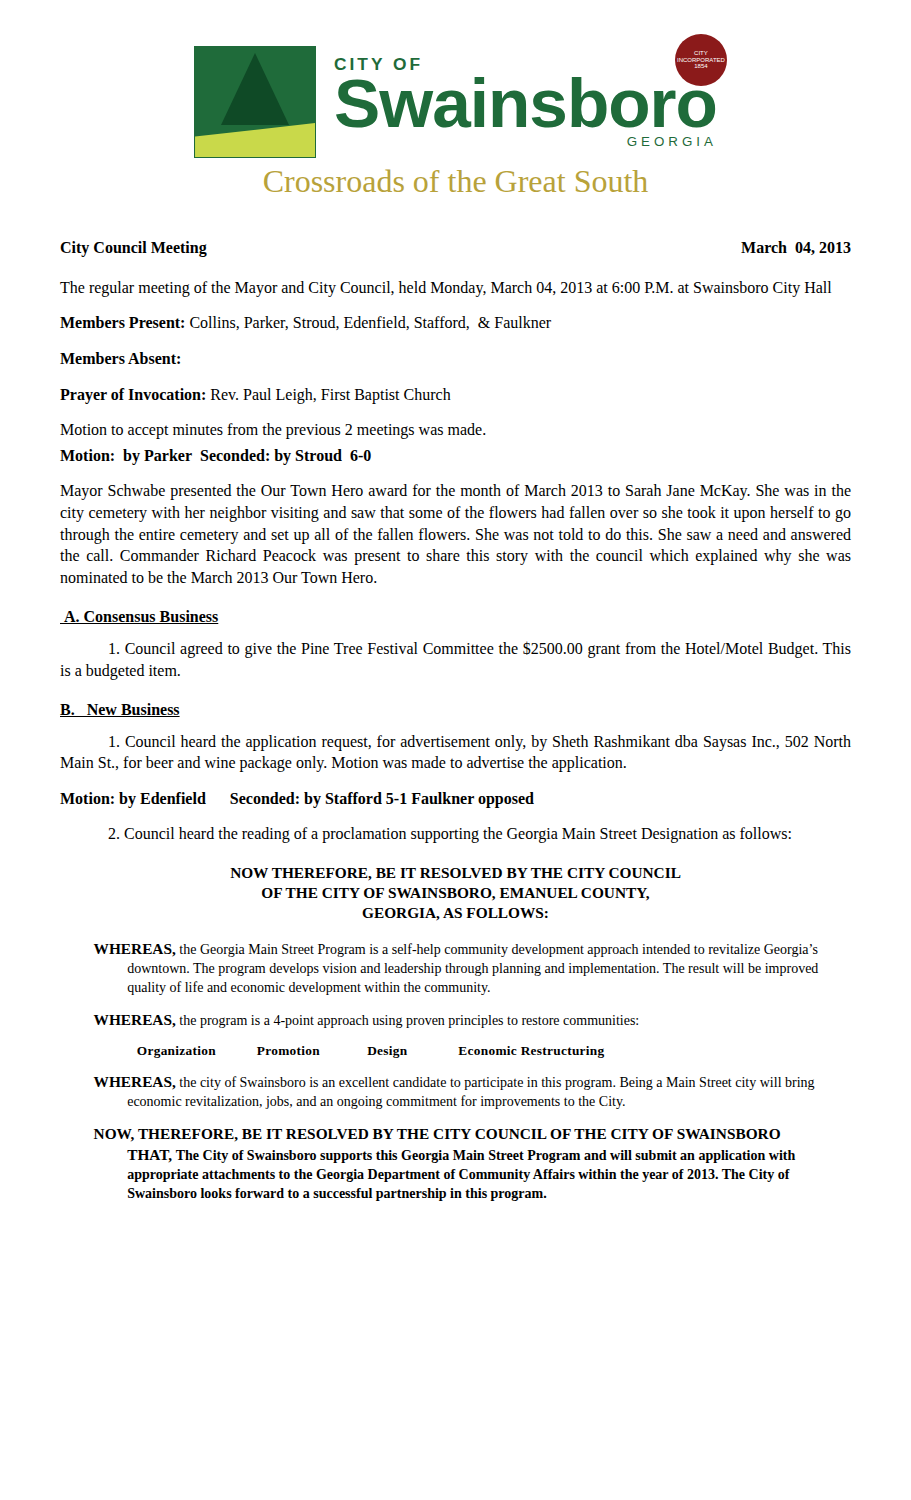CITY
INCORPORATED
1854
CITY OF
Swainsboro
GEORGIA
Crossroads of the Great South
City Council Meeting March 04, 2013
The regular meeting of the Mayor and City Council, held Monday, March 04, 2013 at 6:00 P.M. at Swainsboro City Hall
Members Present: Collins, Parker, Stroud, Edenfield, Stafford, & Faulkner
Members Absent:
Prayer of Invocation: Rev. Paul Leigh, First Baptist Church
Motion to accept minutes from the previous 2 meetings was made.
Motion: by Parker Seconded: by Stroud 6-0
Mayor Schwabe presented the Our Town Hero award for the month of March 2013 to Sarah Jane McKay. She was in the city cemetery with her neighbor visiting and saw that some of the flowers had fallen over so she took it upon herself to go through the entire cemetery and set up all of the fallen flowers. She was not told to do this. She saw a need and answered the call. Commander Richard Peacock was present to share this story with the council which explained why she was nominated to be the March 2013 Our Town Hero.
A. Consensus Business
1. Council agreed to give the Pine Tree Festival Committee the $2500.00 grant from the Hotel/Motel Budget. This is a budgeted item.
B. New Business
1. Council heard the application request, for advertisement only, by Sheth Rashmikant dba Saysas Inc., 502 North Main St., for beer and wine package only. Motion was made to advertise the application.
Motion: by Edenfield Seconded: by Stafford 5-1 Faulkner opposed
2. Council heard the reading of a proclamation supporting the Georgia Main Street Designation as follows:
NOW THEREFORE, BE IT RESOLVED BY THE CITY COUNCIL
OF THE CITY OF SWAINSBORO, EMANUEL COUNTY,
GEORGIA, AS FOLLOWS:
WHEREAS, the Georgia Main Street Program is a self-help community development approach intended to revitalize Georgia’s downtown. The program develops vision and leadership through planning and implementation. The result will be improved quality of life and economic development within the community.
WHEREAS, the program is a 4-point approach using proven principles to restore communities:
Organization Promotion Design Economic Restructuring
WHEREAS, the city of Swainsboro is an excellent candidate to participate in this program. Being a Main Street city will bring economic revitalization, jobs, and an ongoing commitment for improvements to the City.
NOW, THEREFORE, BE IT RESOLVED BY THE CITY COUNCIL OF THE CITY OF SWAINSBORO THAT, The City of Swainsboro supports this Georgia Main Street Program and will submit an application with appropriate attachments to the Georgia Department of Community Affairs within the year of 2013. The City of Swainsboro looks forward to a successful partnership in this program.